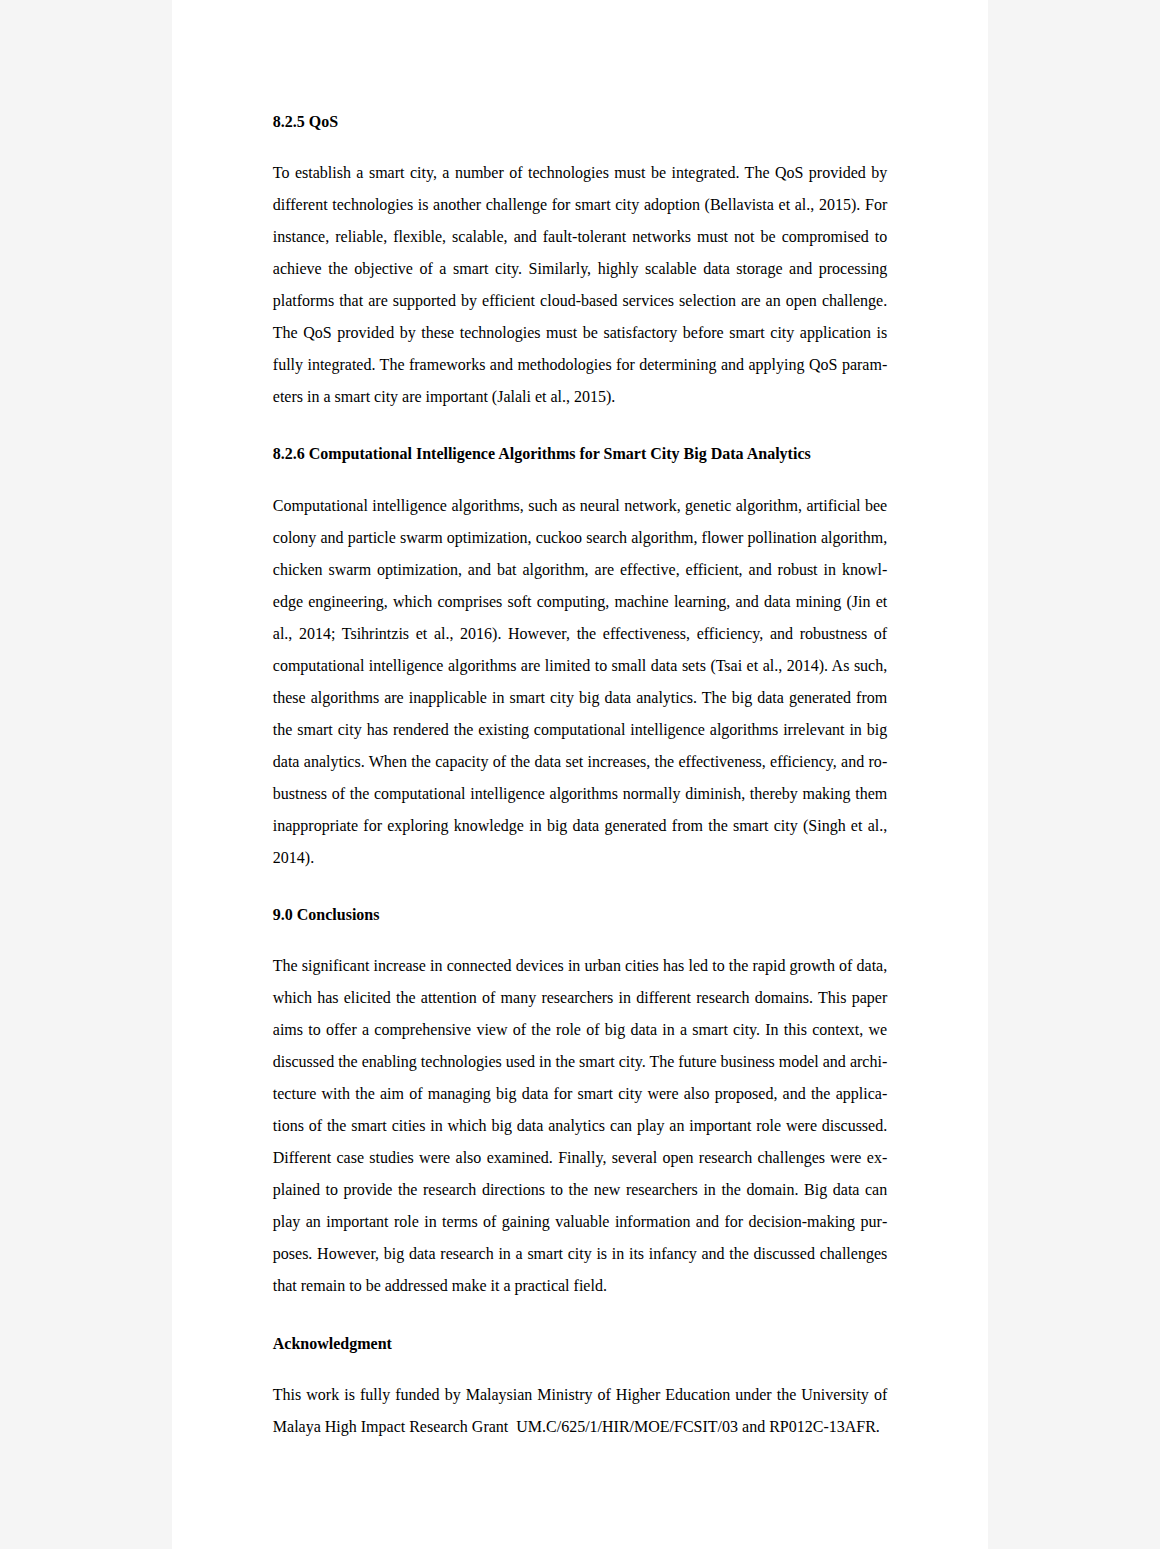8.2.5 QoS
To establish a smart city, a number of technologies must be integrated. The QoS provided by different technologies is another challenge for smart city adoption (Bellavista et al., 2015). For instance, reliable, flexible, scalable, and fault-tolerant networks must not be compromised to achieve the objective of a smart city. Similarly, highly scalable data storage and processing platforms that are supported by efficient cloud-based services selection are an open challenge. The QoS provided by these technologies must be satisfactory before smart city application is fully integrated. The frameworks and methodologies for determining and applying QoS parameters in a smart city are important (Jalali et al., 2015).
8.2.6 Computational Intelligence Algorithms for Smart City Big Data Analytics
Computational intelligence algorithms, such as neural network, genetic algorithm, artificial bee colony and particle swarm optimization, cuckoo search algorithm, flower pollination algorithm, chicken swarm optimization, and bat algorithm, are effective, efficient, and robust in knowledge engineering, which comprises soft computing, machine learning, and data mining (Jin et al., 2014; Tsihrintzis et al., 2016). However, the effectiveness, efficiency, and robustness of computational intelligence algorithms are limited to small data sets (Tsai et al., 2014). As such, these algorithms are inapplicable in smart city big data analytics. The big data generated from the smart city has rendered the existing computational intelligence algorithms irrelevant in big data analytics. When the capacity of the data set increases, the effectiveness, efficiency, and robustness of the computational intelligence algorithms normally diminish, thereby making them inappropriate for exploring knowledge in big data generated from the smart city (Singh et al., 2014).
9.0 Conclusions
The significant increase in connected devices in urban cities has led to the rapid growth of data, which has elicited the attention of many researchers in different research domains. This paper aims to offer a comprehensive view of the role of big data in a smart city. In this context, we discussed the enabling technologies used in the smart city. The future business model and architecture with the aim of managing big data for smart city were also proposed, and the applications of the smart cities in which big data analytics can play an important role were discussed. Different case studies were also examined. Finally, several open research challenges were explained to provide the research directions to the new researchers in the domain. Big data can play an important role in terms of gaining valuable information and for decision-making purposes. However, big data research in a smart city is in its infancy and the discussed challenges that remain to be addressed make it a practical field.
Acknowledgment
This work is fully funded by Malaysian Ministry of Higher Education under the University of Malaya High Impact Research Grant UM.C/625/1/HIR/MOE/FCSIT/03 and RP012C-13AFR.